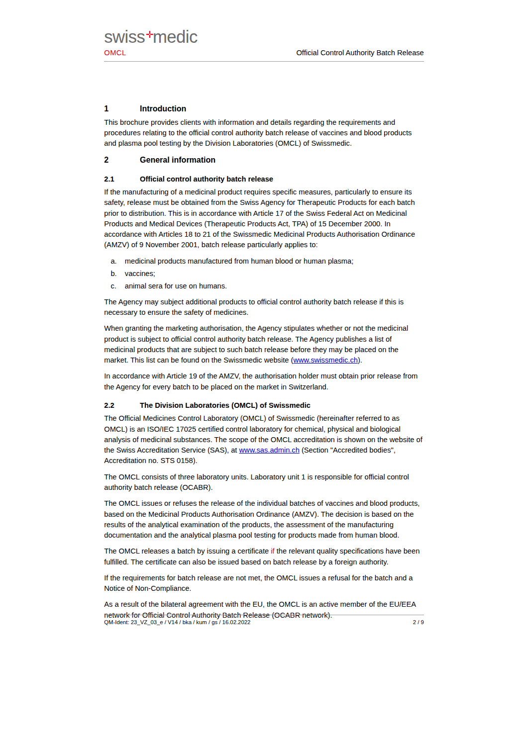swiss✛medic
OMCL
Official Control Authority Batch Release
1 Introduction
This brochure provides clients with information and details regarding the requirements and procedures relating to the official control authority batch release of vaccines and blood products and plasma pool testing by the Division Laboratories (OMCL) of Swissmedic.
2 General information
2.1 Official control authority batch release
If the manufacturing of a medicinal product requires specific measures, particularly to ensure its safety, release must be obtained from the Swiss Agency for Therapeutic Products for each batch prior to distribution. This is in accordance with Article 17 of the Swiss Federal Act on Medicinal Products and Medical Devices (Therapeutic Products Act, TPA) of 15 December 2000. In accordance with Articles 18 to 21 of the Swissmedic Medicinal Products Authorisation Ordinance (AMZV) of 9 November 2001, batch release particularly applies to:
a. medicinal products manufactured from human blood or human plasma;
b. vaccines;
c. animal sera for use on humans.
The Agency may subject additional products to official control authority batch release if this is necessary to ensure the safety of medicines.
When granting the marketing authorisation, the Agency stipulates whether or not the medicinal product is subject to official control authority batch release. The Agency publishes a list of medicinal products that are subject to such batch release before they may be placed on the market. This list can be found on the Swissmedic website (www.swissmedic.ch).
In accordance with Article 19 of the AMZV, the authorisation holder must obtain prior release from the Agency for every batch to be placed on the market in Switzerland.
2.2 The Division Laboratories (OMCL) of Swissmedic
The Official Medicines Control Laboratory (OMCL) of Swissmedic (hereinafter referred to as OMCL) is an ISO/IEC 17025 certified control laboratory for chemical, physical and biological analysis of medicinal substances. The scope of the OMCL accreditation is shown on the website of the Swiss Accreditation Service (SAS), at www.sas.admin.ch (Section "Accredited bodies", Accreditation no. STS 0158).
The OMCL consists of three laboratory units. Laboratory unit 1 is responsible for official control authority batch release (OCABR).
The OMCL issues or refuses the release of the individual batches of vaccines and blood products, based on the Medicinal Products Authorisation Ordinance (AMZV). The decision is based on the results of the analytical examination of the products, the assessment of the manufacturing documentation and the analytical plasma pool testing for products made from human blood.
The OMCL releases a batch by issuing a certificate if the relevant quality specifications have been fulfilled. The certificate can also be issued based on batch release by a foreign authority.
If the requirements for batch release are not met, the OMCL issues a refusal for the batch and a Notice of Non-Compliance.
As a result of the bilateral agreement with the EU, the OMCL is an active member of the EU/EEA network for Official Control Authority Batch Release (OCABR network).
QM-Ident: 23_VZ_03_e / V14 / bka / kum / gs / 16.02.2022
2 / 9